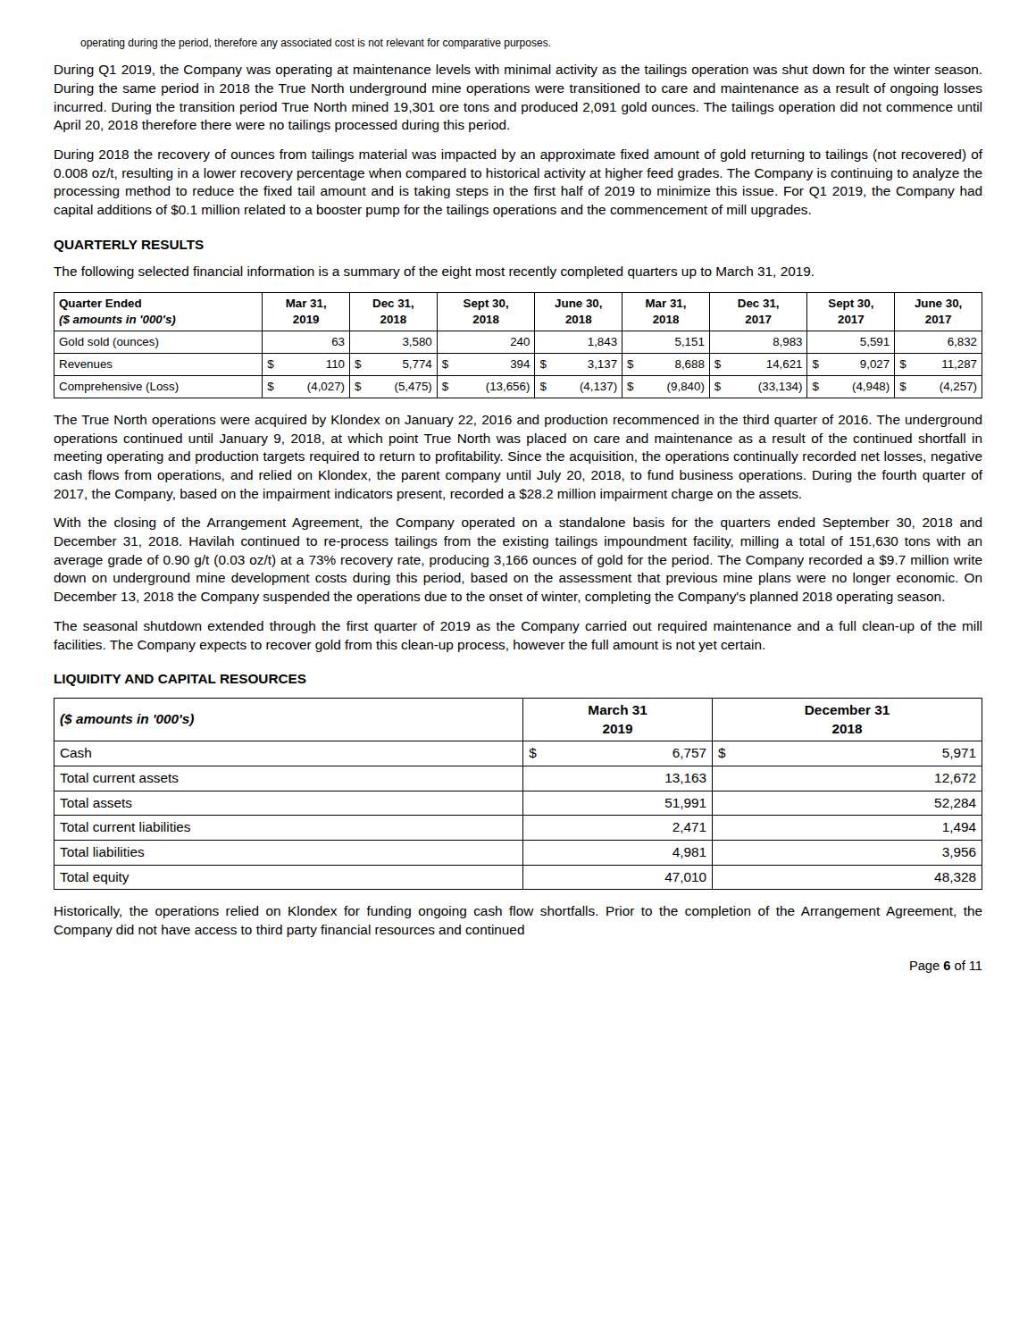operating during the period, therefore any associated cost is not relevant for comparative purposes.
During Q1 2019, the Company was operating at maintenance levels with minimal activity as the tailings operation was shut down for the winter season. During the same period in 2018 the True North underground mine operations were transitioned to care and maintenance as a result of ongoing losses incurred. During the transition period True North mined 19,301 ore tons and produced 2,091 gold ounces. The tailings operation did not commence until April 20, 2018 therefore there were no tailings processed during this period.
During 2018 the recovery of ounces from tailings material was impacted by an approximate fixed amount of gold returning to tailings (not recovered) of 0.008 oz/t, resulting in a lower recovery percentage when compared to historical activity at higher feed grades. The Company is continuing to analyze the processing method to reduce the fixed tail amount and is taking steps in the first half of 2019 to minimize this issue. For Q1 2019, the Company had capital additions of $0.1 million related to a booster pump for the tailings operations and the commencement of mill upgrades.
QUARTERLY RESULTS
The following selected financial information is a summary of the eight most recently completed quarters up to March 31, 2019.
| Quarter Ended ($ amounts in '000's) | Mar 31, 2019 | Dec 31, 2018 | Sept 30, 2018 | June 30, 2018 | Mar 31, 2018 | Dec 31, 2017 | Sept 30, 2017 | June 30, 2017 |
| --- | --- | --- | --- | --- | --- | --- | --- | --- |
| Gold sold (ounces) | | 63 | | 3,580 | | 240 | | 1,843 | | 5,151 | | 8,983 | | 5,591 | | 6,832 |
| Revenues | $ | 110 | $ | 5,774 | $ | 394 | $ | 3,137 | $ | 8,688 | $ | 14,621 | $ | 9,027 | $ | 11,287 |
| Comprehensive (Loss) | $ | (4,027) | $ | (5,475) | $ | (13,656) | $ | (4,137) | $ | (9,840) | $ | (33,134) | $ | (4,948) | $ | (4,257) |
The True North operations were acquired by Klondex on January 22, 2016 and production recommenced in the third quarter of 2016. The underground operations continued until January 9, 2018, at which point True North was placed on care and maintenance as a result of the continued shortfall in meeting operating and production targets required to return to profitability. Since the acquisition, the operations continually recorded net losses, negative cash flows from operations, and relied on Klondex, the parent company until July 20, 2018, to fund business operations. During the fourth quarter of 2017, the Company, based on the impairment indicators present, recorded a $28.2 million impairment charge on the assets.
With the closing of the Arrangement Agreement, the Company operated on a standalone basis for the quarters ended September 30, 2018 and December 31, 2018. Havilah continued to re-process tailings from the existing tailings impoundment facility, milling a total of 151,630 tons with an average grade of 0.90 g/t (0.03 oz/t) at a 73% recovery rate, producing 3,166 ounces of gold for the period. The Company recorded a $9.7 million write down on underground mine development costs during this period, based on the assessment that previous mine plans were no longer economic. On December 13, 2018 the Company suspended the operations due to the onset of winter, completing the Company's planned 2018 operating season.
The seasonal shutdown extended through the first quarter of 2019 as the Company carried out required maintenance and a full clean-up of the mill facilities. The Company expects to recover gold from this clean-up process, however the full amount is not yet certain.
LIQUIDITY AND CAPITAL RESOURCES
| ($ amounts in '000's) | March 31 2019 | December 31 2018 |
| --- | --- | --- |
| Cash | $ | 6,757 | $ | 5,971 |
| Total current assets | | 13,163 | | 12,672 |
| Total assets | | 51,991 | | 52,284 |
| Total current liabilities | | 2,471 | | 1,494 |
| Total liabilities | | 4,981 | | 3,956 |
| Total equity | | 47,010 | | 48,328 |
Historically, the operations relied on Klondex for funding ongoing cash flow shortfalls. Prior to the completion of the Arrangement Agreement, the Company did not have access to third party financial resources and continued
Page 6 of 11